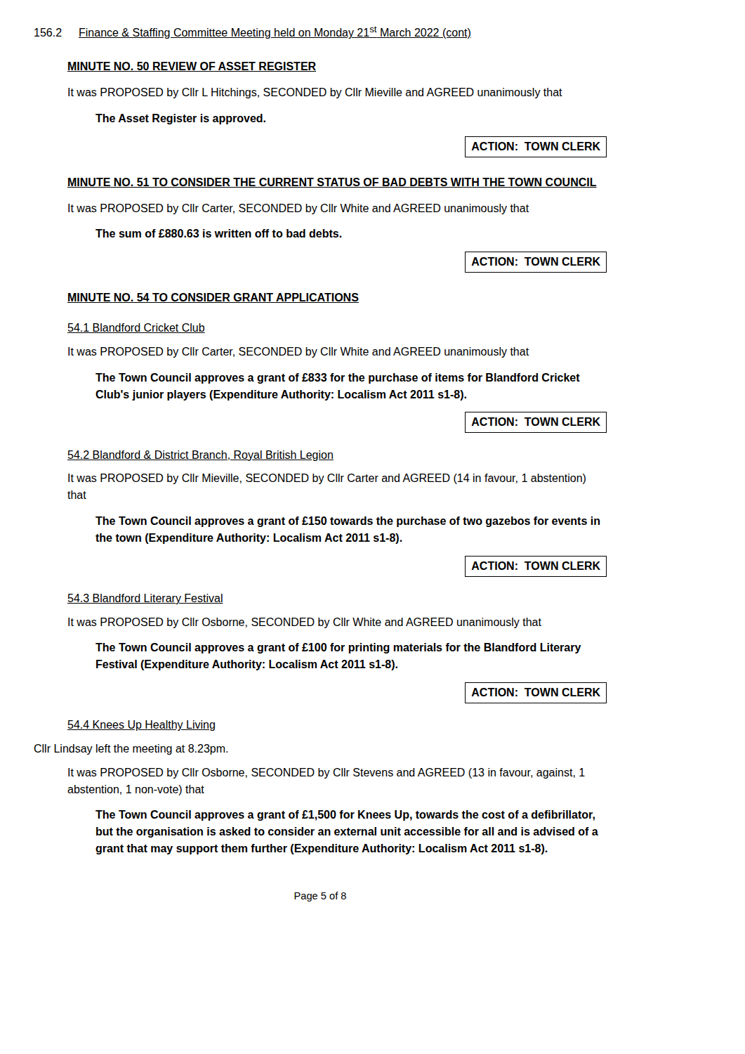156.2 Finance & Staffing Committee Meeting held on Monday 21st March 2022 (cont)
MINUTE NO. 50 REVIEW OF ASSET REGISTER
It was PROPOSED by Cllr L Hitchings, SECONDED by Cllr Mieville and AGREED unanimously that
The Asset Register is approved.
ACTION: TOWN CLERK
MINUTE NO. 51 TO CONSIDER THE CURRENT STATUS OF BAD DEBTS WITH THE TOWN COUNCIL
It was PROPOSED by Cllr Carter, SECONDED by Cllr White and AGREED unanimously that
The sum of £880.63 is written off to bad debts.
ACTION: TOWN CLERK
MINUTE NO. 54 TO CONSIDER GRANT APPLICATIONS
54.1 Blandford Cricket Club
It was PROPOSED by Cllr Carter, SECONDED by Cllr White and AGREED unanimously that
The Town Council approves a grant of £833 for the purchase of items for Blandford Cricket Club's junior players (Expenditure Authority: Localism Act 2011 s1-8).
ACTION: TOWN CLERK
54.2 Blandford & District Branch, Royal British Legion
It was PROPOSED by Cllr Mieville, SECONDED by Cllr Carter and AGREED (14 in favour, 1 abstention) that
The Town Council approves a grant of £150 towards the purchase of two gazebos for events in the town (Expenditure Authority: Localism Act 2011 s1-8).
ACTION: TOWN CLERK
54.3 Blandford Literary Festival
It was PROPOSED by Cllr Osborne, SECONDED by Cllr White and AGREED unanimously that
The Town Council approves a grant of £100 for printing materials for the Blandford Literary Festival (Expenditure Authority: Localism Act 2011 s1-8).
ACTION: TOWN CLERK
54.4 Knees Up Healthy Living
Cllr Lindsay left the meeting at 8.23pm.
It was PROPOSED by Cllr Osborne, SECONDED by Cllr Stevens and AGREED (13 in favour, against, 1 abstention, 1 non-vote) that
The Town Council approves a grant of £1,500 for Knees Up, towards the cost of a defibrillator, but the organisation is asked to consider an external unit accessible for all and is advised of a grant that may support them further (Expenditure Authority: Localism Act 2011 s1-8).
Page 5 of 8